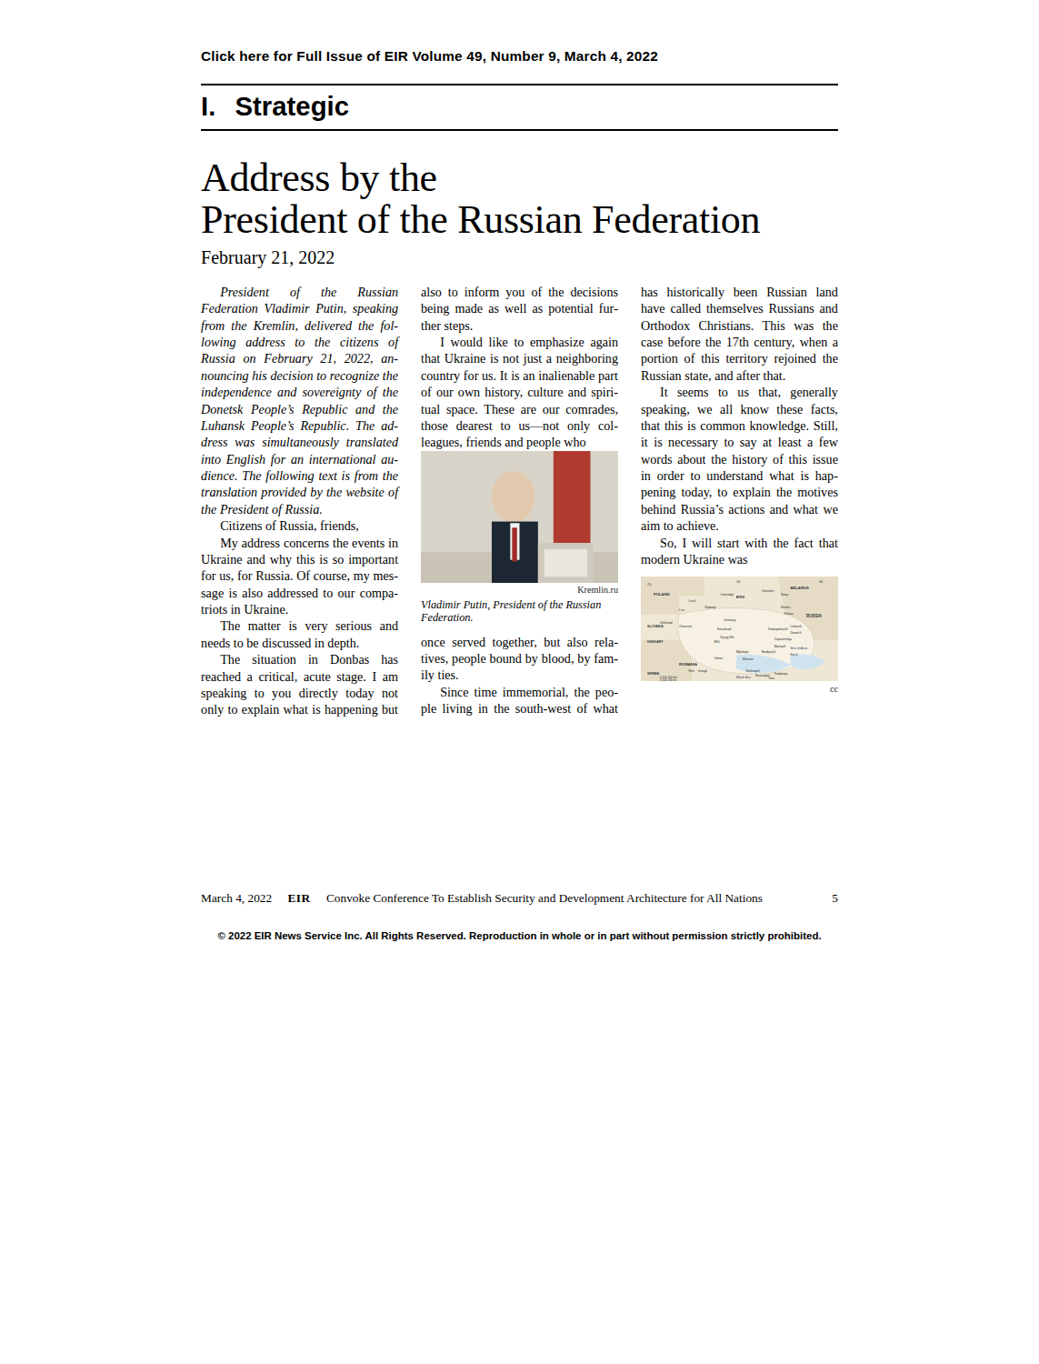Click here for Full Issue of EIR Volume 49, Number 9, March 4, 2022
I. Strategic
Address by the
President of the Russian Federation
February 21, 2022
President of the Russian Federation Vladimir Putin, speaking from the Kremlin, delivered the following address to the citizens of Russia on February 21, 2022, announcing his decision to recognize the independence and sovereignty of the Donetsk People’s Republic and the Luhansk People’s Republic. The address was simultaneously translated into English for an international audience. The following text is from the translation provided by the website of the President of Russia.
Citizens of Russia, friends,
My address concerns the events in Ukraine and why this is so important for us, for Russia. Of course, my message is also addressed to our compatriots in Ukraine.
The matter is very serious and needs to be discussed in depth.
The situation in Donbas has reached a critical, acute stage. I am speaking to you directly today not only to explain what is happening but also to inform you of the decisions being made as well as potential further steps.
I would like to emphasize again that Ukraine is not just a neighboring country for us. It is an inalienable part of our own history, culture and spiritual space. These are our comrades, those dearest to us—not only colleagues, friends and people who
Kremlin.ru
Vladimir Putin, President of the Russian Federation.
once served together, but also relatives, people bound by blood, by family ties.
Since time immemorial, the people living in the south-west of what has historically been Russian land have called themselves Russians and Orthodox Christians. This was the case before the 17th century, when a portion of this territory rejoined the Russian state, and after that.
It seems to us that, generally speaking, we all know these facts, that this is common knowledge. Still, it is necessary to say at least a few words about the history of this issue in order to understand what is happening today, to explain the motives behind Russia’s actions and what we aim to achieve.
So, I will start with the fact that modern Ukraine was
cc
March 4, 2022 EIR Convoke Conference To Establish Security and Development Architecture for All Nations 5
© 2022 EIR News Service Inc. All Rights Reserved. Reproduction in whole or in part without permission strictly prohibited.